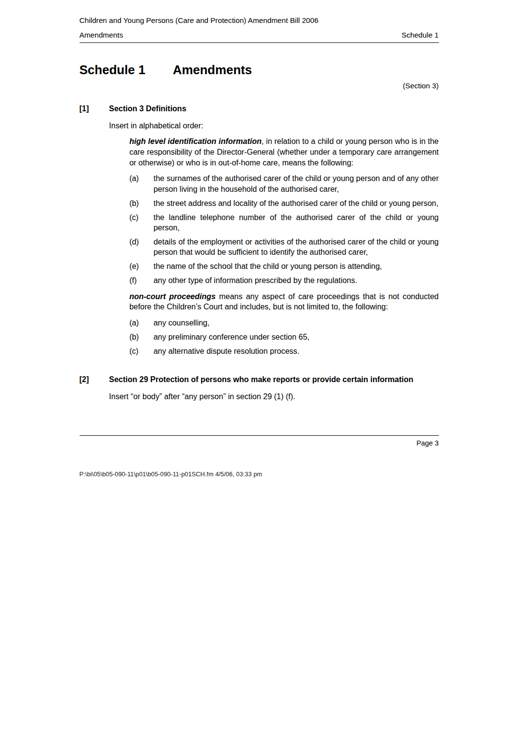Children and Young Persons (Care and Protection) Amendment Bill 2006
Amendments Schedule 1
Schedule 1 Amendments
(Section 3)
[1]
Section 3 Definitions
Insert in alphabetical order:
high level identification information, in relation to a child or young person who is in the care responsibility of the Director-General (whether under a temporary care arrangement or otherwise) or who is in out-of-home care, means the following:
(a) the surnames of the authorised carer of the child or young person and of any other person living in the household of the authorised carer,
(b) the street address and locality of the authorised carer of the child or young person,
(c) the landline telephone number of the authorised carer of the child or young person,
(d) details of the employment or activities of the authorised carer of the child or young person that would be sufficient to identify the authorised carer,
(e) the name of the school that the child or young person is attending,
(f) any other type of information prescribed by the regulations.
non-court proceedings means any aspect of care proceedings that is not conducted before the Children’s Court and includes, but is not limited to, the following:
(a) any counselling,
(b) any preliminary conference under section 65,
(c) any alternative dispute resolution process.
[2]
Section 29 Protection of persons who make reports or provide certain information
Insert “or body” after “any person” in section 29 (1) (f).
Page 3
P:\bi\05\b05-090-11\p01\b05-090-11-p01SCH.fm 4/5/06, 03:33 pm